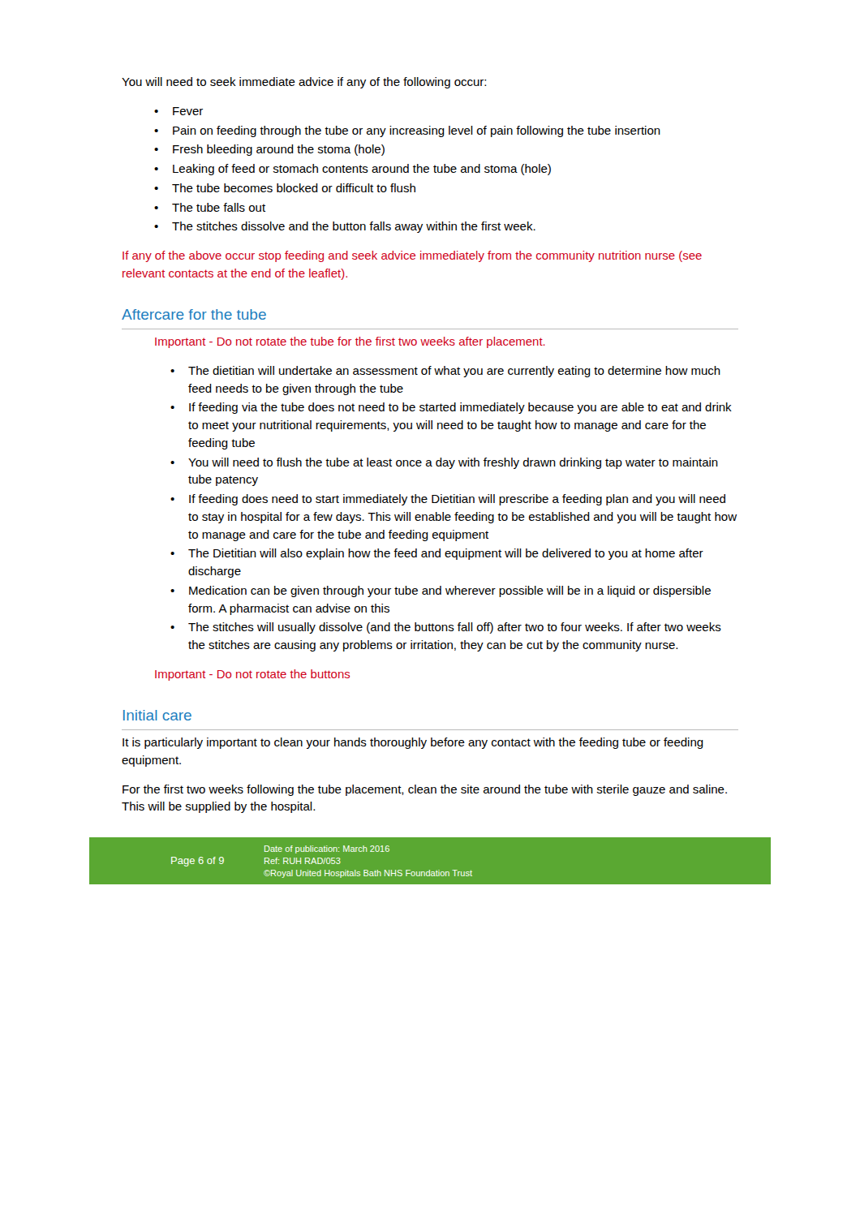You will need to seek immediate advice if any of the following occur:
Fever
Pain on feeding through the tube or any increasing level of pain following the tube insertion
Fresh bleeding around the stoma (hole)
Leaking of feed or stomach contents around the tube and stoma (hole)
The tube becomes blocked or difficult to flush
The tube falls out
The stitches dissolve and the button falls away within the first week.
If any of the above occur stop feeding and seek advice immediately from the community nutrition nurse (see relevant contacts at the end of the leaflet).
Aftercare for the tube
Important - Do not rotate the tube for the first two weeks after placement.
The dietitian will undertake an assessment of what you are currently eating to determine how much feed needs to be given through the tube
If feeding via the tube does not need to be started immediately because you are able to eat and drink to meet your nutritional requirements, you will need to be taught how to manage and care for the feeding tube
You will need to flush the tube at least once a day with freshly drawn drinking tap water to maintain tube patency
If feeding does need to start immediately the Dietitian will prescribe a feeding plan and you will need to stay in hospital for a few days. This will enable feeding to be established and you will be taught how to manage and care for the tube and feeding equipment
The Dietitian will also explain how the feed and equipment will be delivered to you at home after discharge
Medication can be given through your tube and wherever possible will be in a liquid or dispersible form. A pharmacist can advise on this
The stitches will usually dissolve (and the buttons fall off) after two to four weeks. If after two weeks the stitches are causing any problems or irritation, they can be cut by the community nurse.
Important - Do not rotate the buttons
Initial care
It is particularly important to clean your hands thoroughly before any contact with the feeding tube or feeding equipment.
For the first two weeks following the tube placement, clean the site around the tube with sterile gauze and saline. This will be supplied by the hospital.
Page 6 of 9
Date of publication: March 2016
Ref: RUH RAD/053
©Royal United Hospitals Bath NHS Foundation Trust